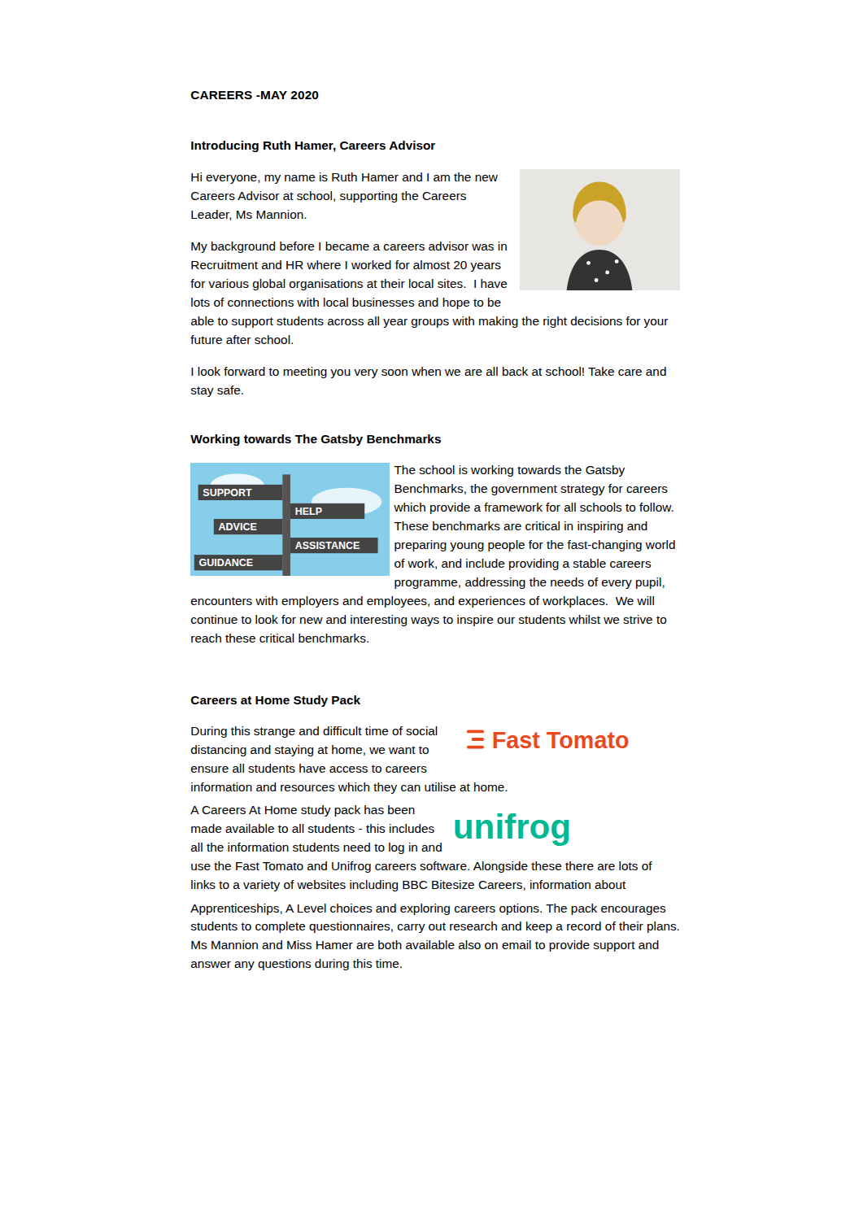CAREERS -MAY 2020
Introducing Ruth Hamer, Careers Advisor
Hi everyone, my name is Ruth Hamer and I am the new Careers Advisor at school, supporting the Careers Leader, Ms Mannion.
My background before I became a careers advisor was in Recruitment and HR where I worked for almost 20 years for various global organisations at their local sites. I have lots of connections with local businesses and hope to be able to support students across all year groups with making the right decisions for your future after school.
I look forward to meeting you very soon when we are all back at school! Take care and stay safe.
Working towards The Gatsby Benchmarks
The school is working towards the Gatsby Benchmarks, the government strategy for careers which provide a framework for all schools to follow. These benchmarks are critical in inspiring and preparing young people for the fast-changing world of work, and include providing a stable careers programme, addressing the needs of every pupil, encounters with employers and employees, and experiences of workplaces. We will continue to look for new and interesting ways to inspire our students whilst we strive to reach these critical benchmarks.
Careers at Home Study Pack
During this strange and difficult time of social distancing and staying at home, we want to ensure all students have access to careers information and resources which they can utilise at home.
A Careers At Home study pack has been made available to all students - this includes all the information students need to log in and use the Fast Tomato and Unifrog careers software. Alongside these there are lots of links to a variety of websites including BBC Bitesize Careers, information about
Apprenticeships, A Level choices and exploring careers options. The pack encourages students to complete questionnaires, carry out research and keep a record of their plans. Ms Mannion and Miss Hamer are both available also on email to provide support and answer any questions during this time.